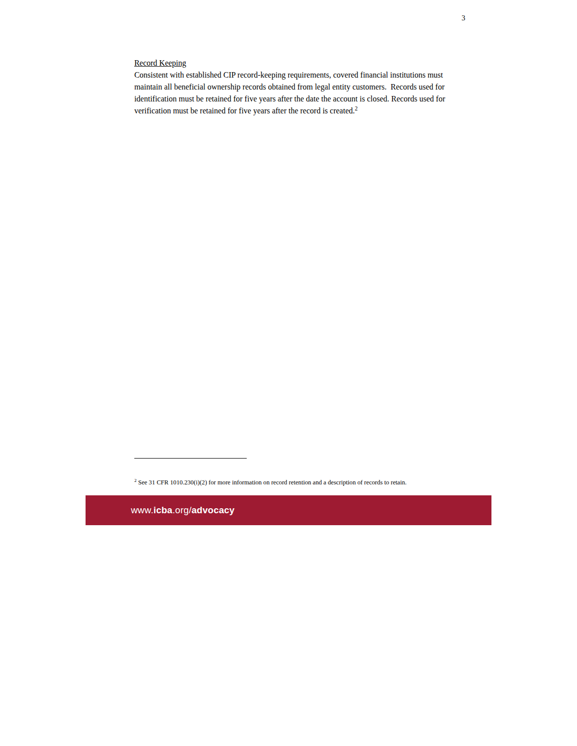3
Record Keeping
Consistent with established CIP record-keeping requirements, covered financial institutions must maintain all beneficial ownership records obtained from legal entity customers. Records used for identification must be retained for five years after the date the account is closed. Records used for verification must be retained for five years after the record is created.2
2 See 31 CFR 1010.230(i)(2) for more information on record retention and a description of records to retain.
www.icba.org/advocacy